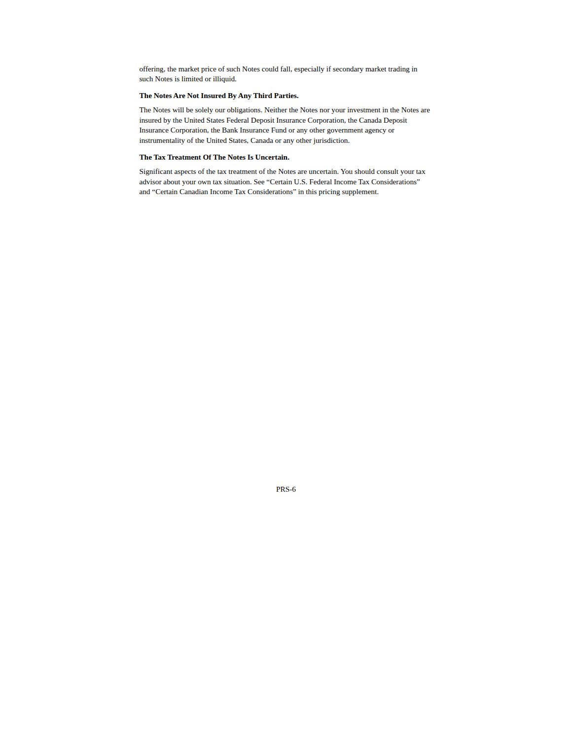offering, the market price of such Notes could fall, especially if secondary market trading in such Notes is limited or illiquid.
The Notes Are Not Insured By Any Third Parties.
The Notes will be solely our obligations. Neither the Notes nor your investment in the Notes are insured by the United States Federal Deposit Insurance Corporation, the Canada Deposit Insurance Corporation, the Bank Insurance Fund or any other government agency or instrumentality of the United States, Canada or any other jurisdiction.
The Tax Treatment Of The Notes Is Uncertain.
Significant aspects of the tax treatment of the Notes are uncertain. You should consult your tax advisor about your own tax situation. See “Certain U.S. Federal Income Tax Considerations” and “Certain Canadian Income Tax Considerations” in this pricing supplement.
PRS-6